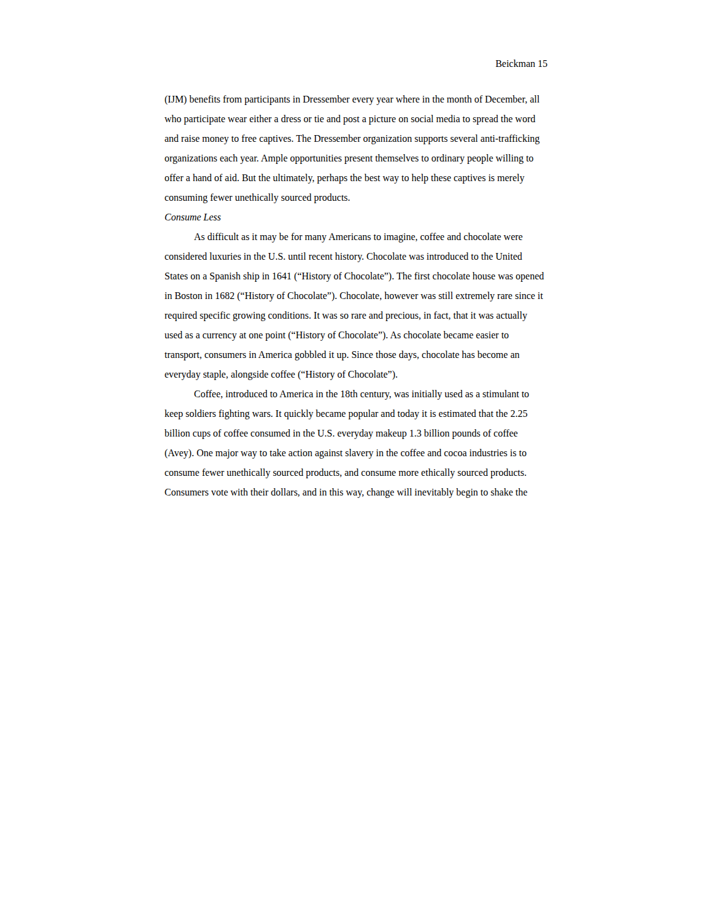Beickman 15
(IJM) benefits from participants in Dressember every year where in the month of December, all who participate wear either a dress or tie and post a picture on social media to spread the word and raise money to free captives. The Dressember organization supports several anti-trafficking organizations each year. Ample opportunities present themselves to ordinary people willing to offer a hand of aid. But the ultimately, perhaps the best way to help these captives is merely consuming fewer unethically sourced products.
Consume Less
As difficult as it may be for many Americans to imagine, coffee and chocolate were considered luxuries in the U.S. until recent history. Chocolate was introduced to the United States on a Spanish ship in 1641 (“History of Chocolate”). The first chocolate house was opened in Boston in 1682 (“History of Chocolate”). Chocolate, however was still extremely rare since it required specific growing conditions. It was so rare and precious, in fact, that it was actually used as a currency at one point (“History of Chocolate”). As chocolate became easier to transport, consumers in America gobbled it up. Since those days, chocolate has become an everyday staple, alongside coffee (“History of Chocolate”).
Coffee, introduced to America in the 18th century, was initially used as a stimulant to keep soldiers fighting wars. It quickly became popular and today it is estimated that the 2.25 billion cups of coffee consumed in the U.S. everyday makeup 1.3 billion pounds of coffee (Avey). One major way to take action against slavery in the coffee and cocoa industries is to consume fewer unethically sourced products, and consume more ethically sourced products. Consumers vote with their dollars, and in this way, change will inevitably begin to shake the